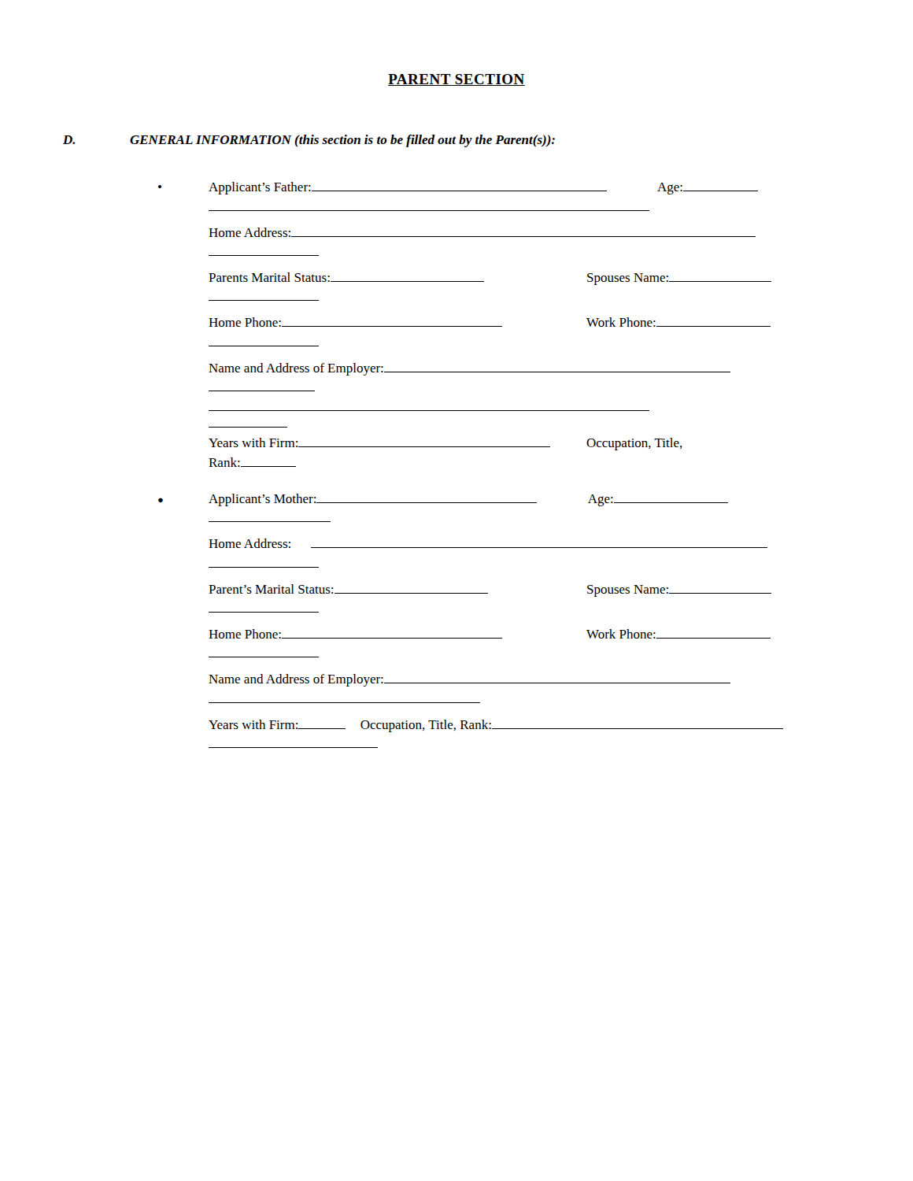PARENT SECTION
D.
GENERAL INFORMATION (this section is to be filled out by the Parent(s)):
•
Applicant’s Father: Age:
Home Address:
Parents Marital Status:
Spouses Name:
Home Phone:
Work Phone:
Name and Address of Employer:
Years with Firm:
Occupation, Title,
Rank:
●
Applicant’s Mother: Age:
Home Address:
Parent’s Marital Status:
Spouses Name:
Home Phone:
Work Phone:
Name and Address of Employer:
Years with Firm: Occupation, Title, Rank: